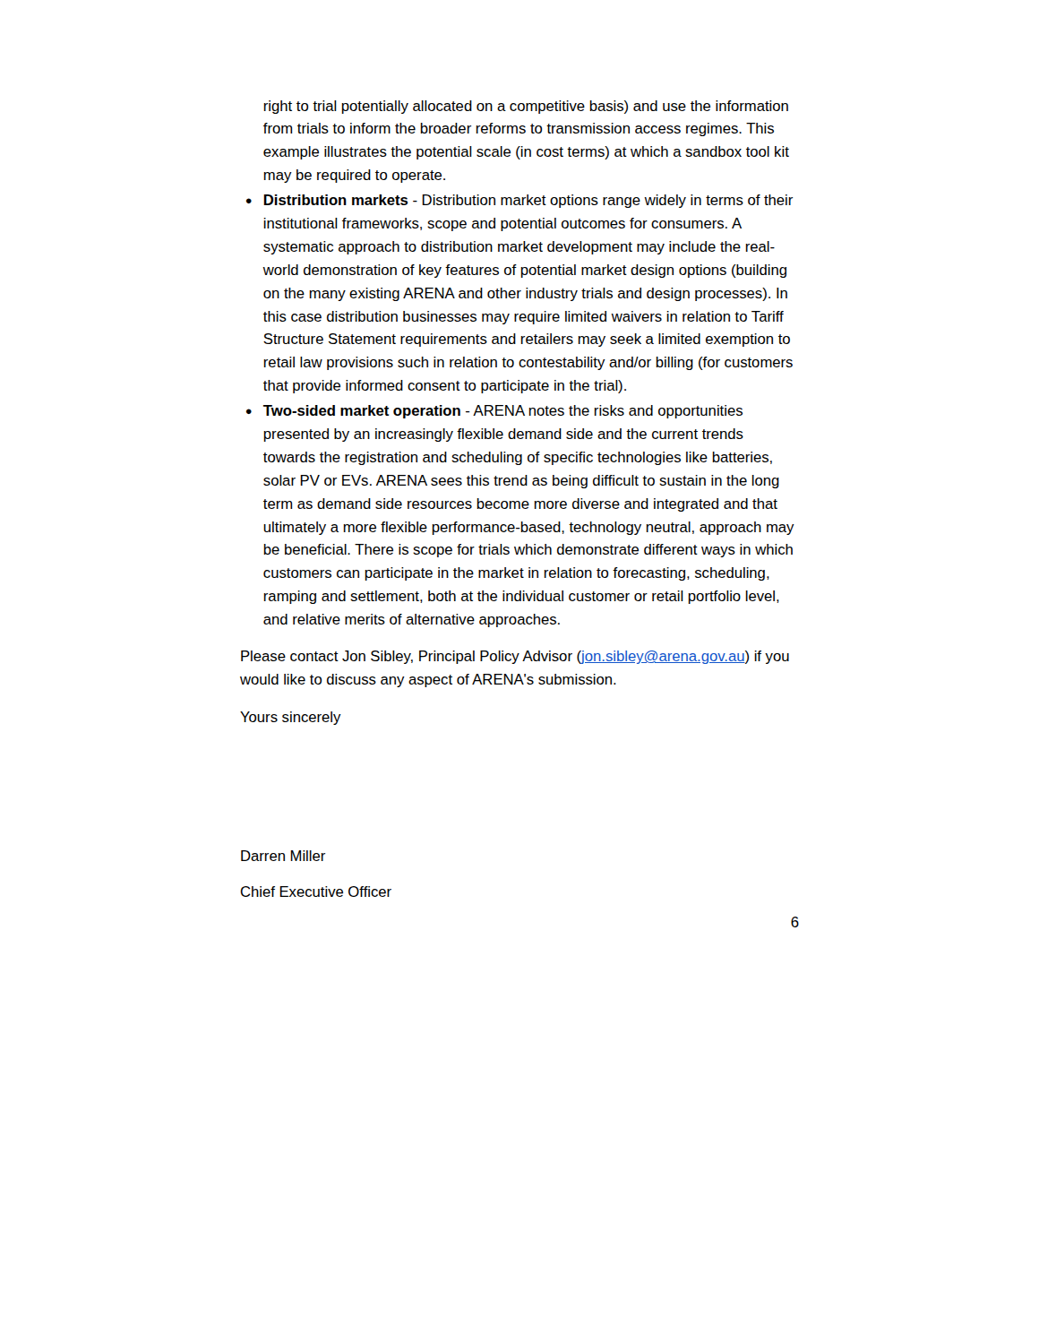right to trial potentially allocated on a competitive basis) and use the information from trials to inform the broader reforms to transmission access regimes. This example illustrates the potential scale (in cost terms) at which a sandbox tool kit may be required to operate.
Distribution markets - Distribution market options range widely in terms of their institutional frameworks, scope and potential outcomes for consumers. A systematic approach to distribution market development may include the real-world demonstration of key features of potential market design options (building on the many existing ARENA and other industry trials and design processes). In this case distribution businesses may require limited waivers in relation to Tariff Structure Statement requirements and retailers may seek a limited exemption to retail law provisions such in relation to contestability and/or billing (for customers that provide informed consent to participate in the trial).
Two-sided market operation - ARENA notes the risks and opportunities presented by an increasingly flexible demand side and the current trends towards the registration and scheduling of specific technologies like batteries, solar PV or EVs. ARENA sees this trend as being difficult to sustain in the long term as demand side resources become more diverse and integrated and that ultimately a more flexible performance-based, technology neutral, approach may be beneficial. There is scope for trials which demonstrate different ways in which customers can participate in the market in relation to forecasting, scheduling, ramping and settlement, both at the individual customer or retail portfolio level, and relative merits of alternative approaches.
Please contact Jon Sibley, Principal Policy Advisor (jon.sibley@arena.gov.au) if you would like to discuss any aspect of ARENA's submission.
Yours sincerely
Darren Miller
Chief Executive Officer
6